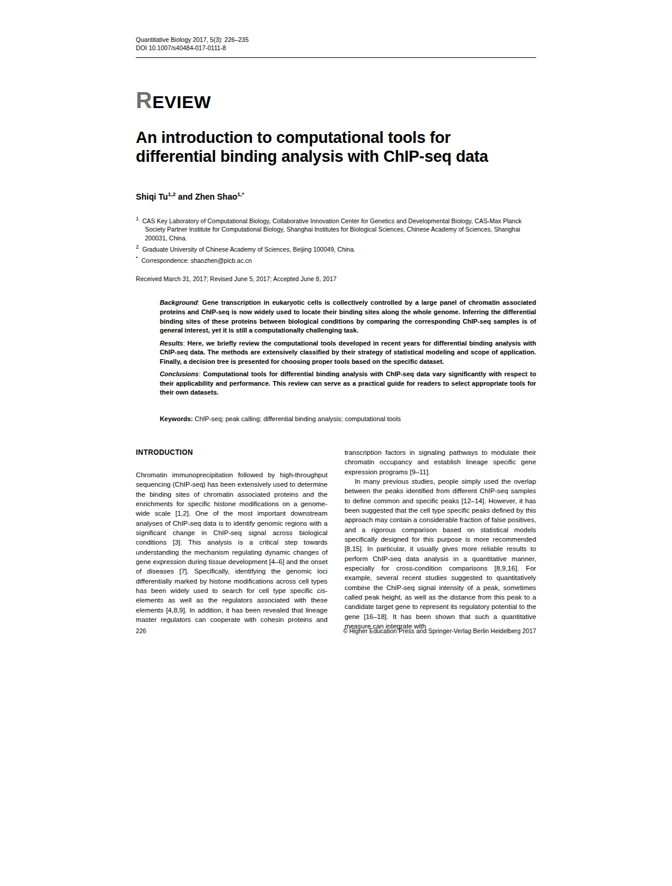Quantitative Biology 2017, 5(3): 226–235
DOI 10.1007/s40484-017-0111-8
REVIEW
An introduction to computational tools for
differential binding analysis with ChIP-seq data
Shiqi Tu1,2 and Zhen Shao1,*
1 CAS Key Laboratory of Computational Biology, Collaborative Innovation Center for Genetics and Developmental Biology, CAS-Max Planck Society Partner Institute for Computational Biology, Shanghai Institutes for Biological Sciences, Chinese Academy of Sciences, Shanghai 200031, China.
2 Graduate University of Chinese Academy of Sciences, Beijing 100049, China.
* Correspondence: shaozhen@picb.ac.cn
Received March 31, 2017; Revised June 5, 2017; Accepted June 8, 2017
Background: Gene transcription in eukaryotic cells is collectively controlled by a large panel of chromatin associated proteins and ChIP-seq is now widely used to locate their binding sites along the whole genome. Inferring the differential binding sites of these proteins between biological conditions by comparing the corresponding ChIP-seq samples is of general interest, yet it is still a computationally challenging task.
Results: Here, we briefly review the computational tools developed in recent years for differential binding analysis with ChIP-seq data. The methods are extensively classified by their strategy of statistical modeling and scope of application. Finally, a decision tree is presented for choosing proper tools based on the specific dataset.
Conclusions: Computational tools for differential binding analysis with ChIP-seq data vary significantly with respect to their applicability and performance. This review can serve as a practical guide for readers to select appropriate tools for their own datasets.
Keywords: ChIP-seq; peak calling; differential binding analysis; computational tools
INTRODUCTION
Chromatin immunoprecipitation followed by high-throughput sequencing (ChIP-seq) has been extensively used to determine the binding sites of chromatin associated proteins and the enrichments for specific histone modifications on a genome-wide scale [1,2]. One of the most important downstream analyses of ChIP-seq data is to identify genomic regions with a significant change in ChIP-seq signal across biological conditions [3]. This analysis is a critical step towards understanding the mechanism regulating dynamic changes of gene expression during tissue development [4–6] and the onset of diseases [7]. Specifically, identifying the genomic loci differentially marked by histone modifications across cell types has been widely used to search for cell type specific cis-elements as well as the regulators associated with these elements [4,8,9]. In addition, it has been revealed that lineage master regulators can cooperate with cohesin proteins and transcription factors in signaling pathways to modulate their chromatin occupancy and establish lineage specific gene expression programs [9–11].
In many previous studies, people simply used the overlap between the peaks identified from different ChIP-seq samples to define common and specific peaks [12–14]. However, it has been suggested that the cell type specific peaks defined by this approach may contain a considerable fraction of false positives, and a rigorous comparison based on statistical models specifically designed for this purpose is more recommended [8,15]. In particular, it usually gives more reliable results to perform ChIP-seq data analysis in a quantitative manner, especially for cross-condition comparisons [8,9,16]. For example, several recent studies suggested to quantitatively combine the ChIP-seq signal intensity of a peak, sometimes called peak height, as well as the distance from this peak to a candidate target gene to represent its regulatory potential to the gene [16–18]. It has been shown that such a quantitative measure can integrate with
226
© Higher Education Press and Springer-Verlag Berlin Heidelberg 2017